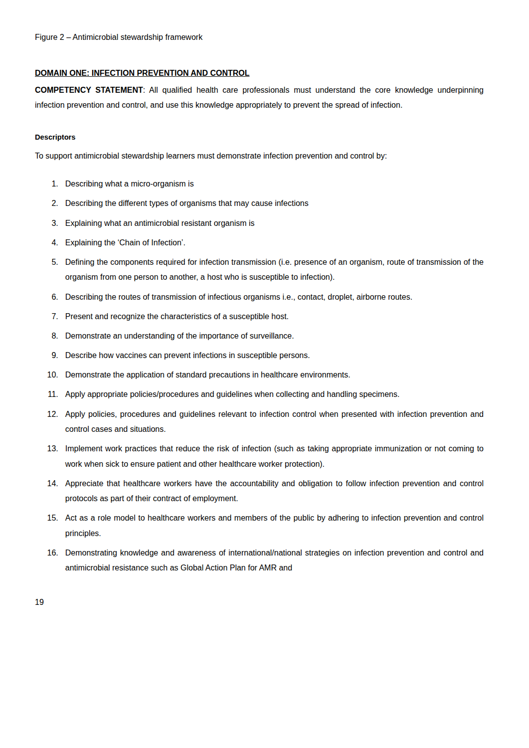Figure 2 – Antimicrobial stewardship framework
Domain One: Infection Prevention and Control
COMPETENCY STATEMENT: All qualified health care professionals must understand the core knowledge underpinning infection prevention and control, and use this knowledge appropriately to prevent the spread of infection.
Descriptors
To support antimicrobial stewardship learners must demonstrate infection prevention and control by:
Describing what a micro-organism is
Describing the different types of organisms that may cause infections
Explaining what an antimicrobial resistant organism is
Explaining the ‘Chain of Infection’.
Defining the components required for infection transmission (i.e. presence of an organism, route of transmission of the organism from one person to another, a host who is susceptible to infection).
Describing the routes of transmission of infectious organisms i.e., contact, droplet, airborne routes.
Present and recognize the characteristics of a susceptible host.
Demonstrate an understanding of the importance of surveillance.
Describe how vaccines can prevent infections in susceptible persons.
Demonstrate the application of standard precautions in healthcare environments.
Apply appropriate policies/procedures and guidelines when collecting and handling specimens.
Apply policies, procedures and guidelines relevant to infection control when presented with infection prevention and control cases and situations.
Implement work practices that reduce the risk of infection (such as taking appropriate immunization or not coming to work when sick to ensure patient and other healthcare worker protection).
Appreciate that healthcare workers have the accountability and obligation to follow infection prevention and control protocols as part of their contract of employment.
Act as a role model to healthcare workers and members of the public by adhering to infection prevention and control principles.
Demonstrating knowledge and awareness of international/national strategies on infection prevention and control and antimicrobial resistance such as Global Action Plan for AMR and
19